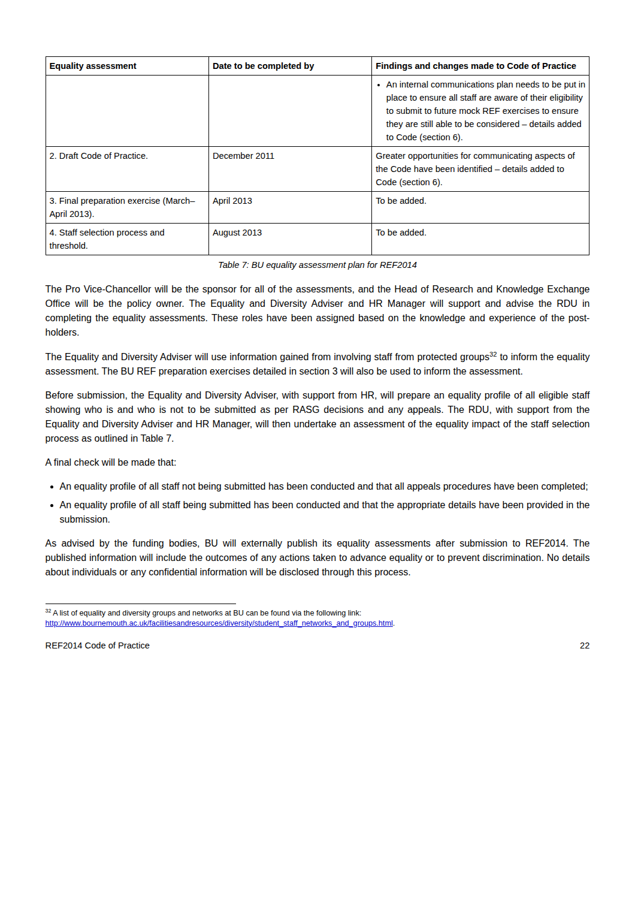| Equality assessment | Date to be completed by | Findings and changes made to Code of Practice |
| --- | --- | --- |
| | | An internal communications plan needs to be put in place to ensure all staff are aware of their eligibility to submit to future mock REF exercises to ensure they are still able to be considered – details added to Code (section 6). |
| 2. Draft Code of Practice. | December 2011 | Greater opportunities for communicating aspects of the Code have been identified – details added to Code (section 6). |
| 3. Final preparation exercise (March–April 2013). | April 2013 | To be added. |
| 4. Staff selection process and threshold. | August 2013 | To be added. |
Table 7: BU equality assessment plan for REF2014
The Pro Vice-Chancellor will be the sponsor for all of the assessments, and the Head of Research and Knowledge Exchange Office will be the policy owner. The Equality and Diversity Adviser and HR Manager will support and advise the RDU in completing the equality assessments. These roles have been assigned based on the knowledge and experience of the post-holders.
The Equality and Diversity Adviser will use information gained from involving staff from protected groups32 to inform the equality assessment. The BU REF preparation exercises detailed in section 3 will also be used to inform the assessment.
Before submission, the Equality and Diversity Adviser, with support from HR, will prepare an equality profile of all eligible staff showing who is and who is not to be submitted as per RASG decisions and any appeals. The RDU, with support from the Equality and Diversity Adviser and HR Manager, will then undertake an assessment of the equality impact of the staff selection process as outlined in Table 7.
A final check will be made that:
An equality profile of all staff not being submitted has been conducted and that all appeals procedures have been completed;
An equality profile of all staff being submitted has been conducted and that the appropriate details have been provided in the submission.
As advised by the funding bodies, BU will externally publish its equality assessments after submission to REF2014. The published information will include the outcomes of any actions taken to advance equality or to prevent discrimination. No details about individuals or any confidential information will be disclosed through this process.
32 A list of equality and diversity groups and networks at BU can be found via the following link:
http://www.bournemouth.ac.uk/facilitiesandresources/diversity/student_staff_networks_and_groups.html.
REF2014 Code of Practice 22